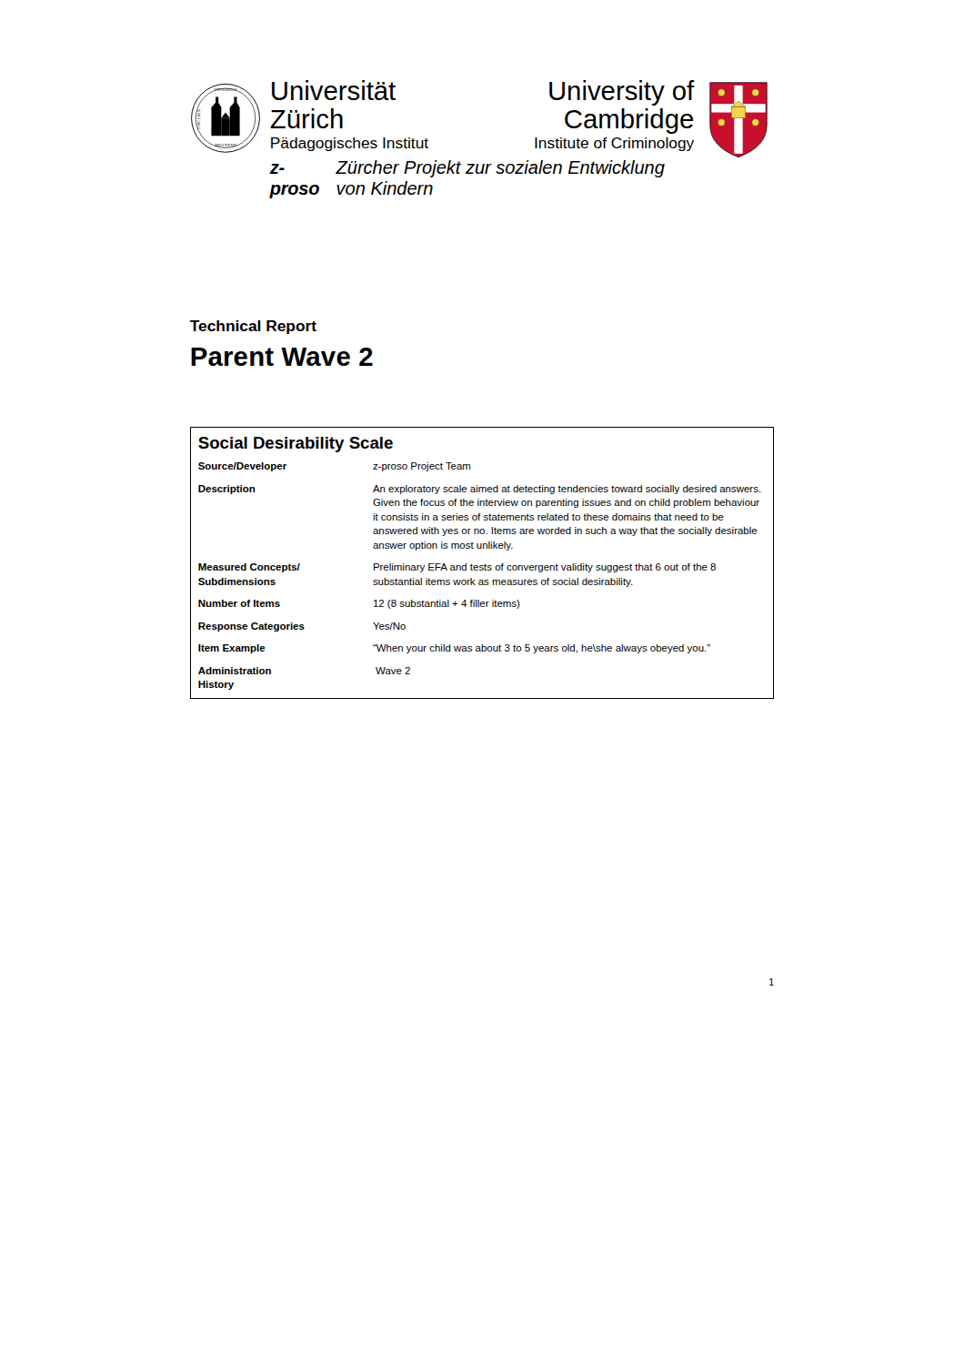MDCCXXXIII UNIVERSITAS TURICENSIS
Universität Zürich
Pädagogisches Institut
University of Cambridge
Institute of Criminology
z-proso Zürcher Projekt zur sozialen Entwicklung von Kindern
Technical Report
Parent Wave 2
Social Desirability Scale
| Source/Developer | z-proso Project Team |
| Description | An exploratory scale aimed at detecting tendencies toward socially desired answers. Given the focus of the interview on parenting issues and on child problem behaviour it consists in a series of statements related to these domains that need to be answered with yes or no. Items are worded in such a way that the socially desirable answer option is most unlikely. |
| Measured Concepts/ Subdimensions | Preliminary EFA and tests of convergent validity suggest that 6 out of the 8 substantial items work as measures of social desirability. |
| Number of Items | 12 (8 substantial + 4 filler items) |
| Response Categories | Yes/No |
| Item Example | “When your child was about 3 to 5 years old, he\she always obeyed you.” |
| Administration History | Wave 2 |
1